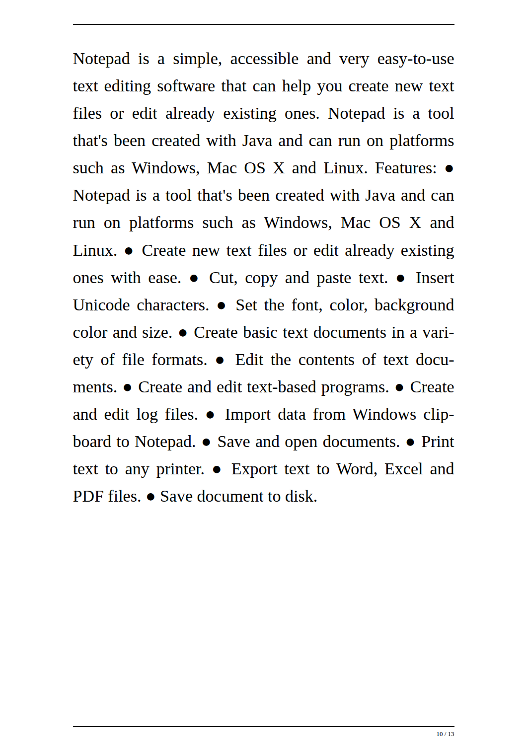Notepad is a simple, accessible and very easy-to-use text editing software that can help you create new text files or edit already existing ones. Notepad is a tool that's been created with Java and can run on platforms such as Windows, Mac OS X and Linux. Features: ● Notepad is a tool that's been created with Java and can run on platforms such as Windows, Mac OS X and Linux. ● Create new text files or edit already existing ones with ease. ● Cut, copy and paste text. ● Insert Unicode characters. ● Set the font, color, background color and size. ● Create basic text documents in a variety of file formats. ● Edit the contents of text documents. ● Create and edit text-based programs. ● Create and edit log files. ● Import data from Windows clipboard to Notepad. ● Save and open documents. ● Print text to any printer. ● Export text to Word, Excel and PDF files. ● Save document to disk.
10 / 13